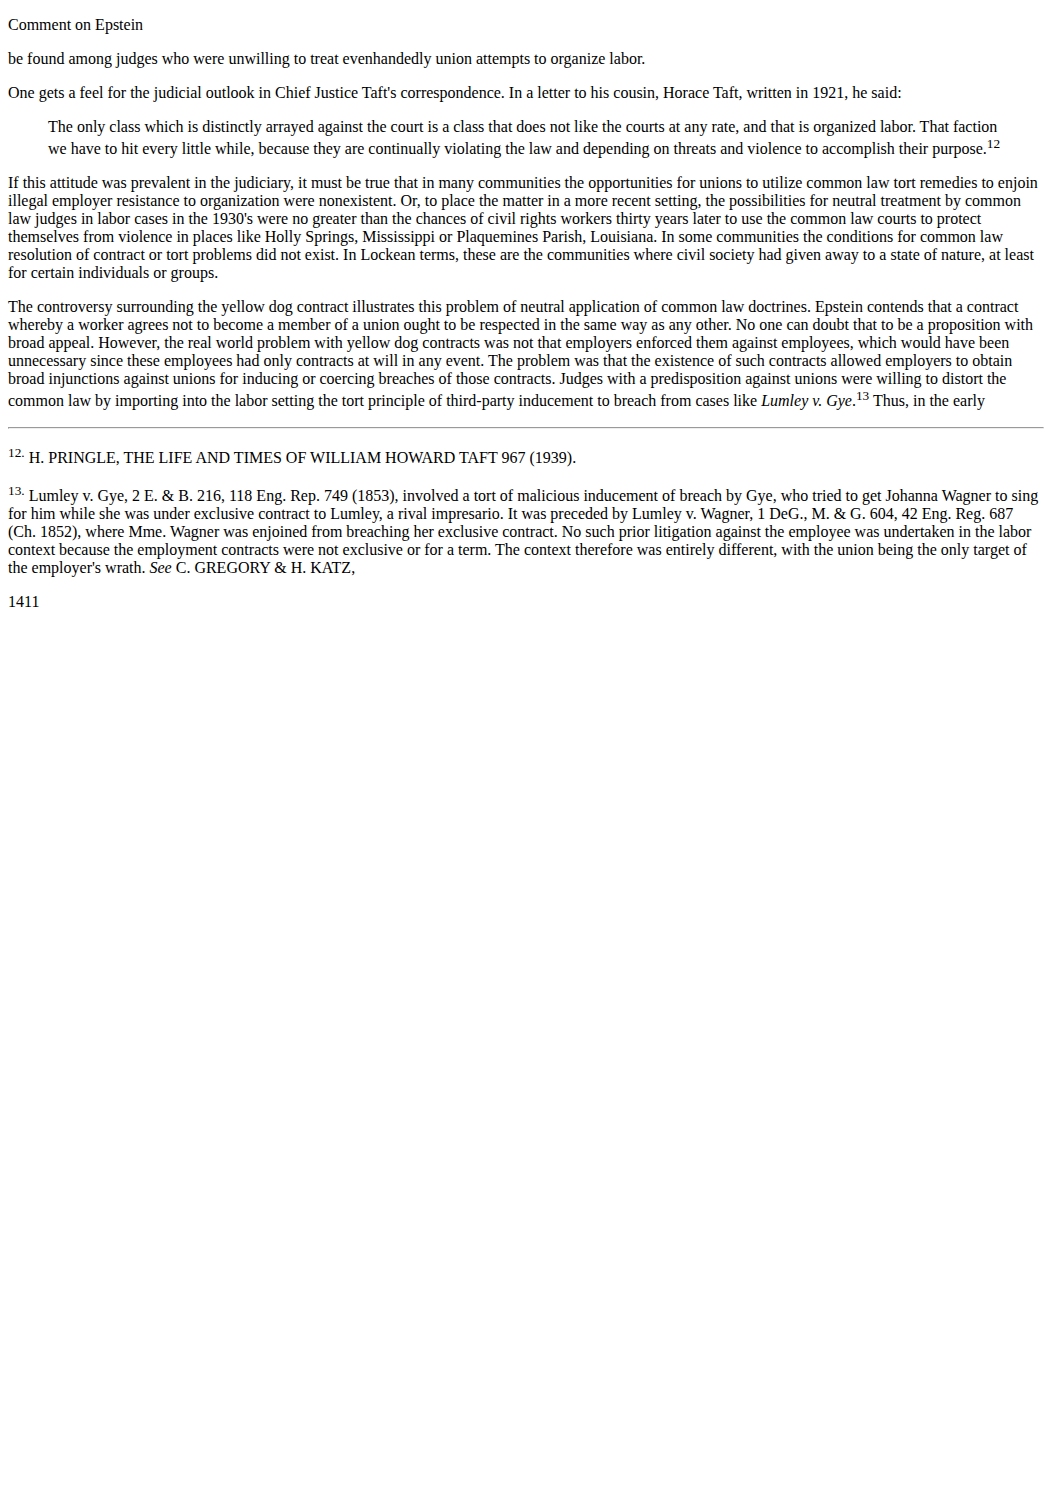Comment on Epstein
be found among judges who were unwilling to treat evenhandedly union attempts to organize labor.
One gets a feel for the judicial outlook in Chief Justice Taft's correspondence. In a letter to his cousin, Horace Taft, written in 1921, he said:
The only class which is distinctly arrayed against the court is a class that does not like the courts at any rate, and that is organized labor. That faction we have to hit every little while, because they are continually violating the law and depending on threats and violence to accomplish their purpose.12
If this attitude was prevalent in the judiciary, it must be true that in many communities the opportunities for unions to utilize common law tort remedies to enjoin illegal employer resistance to organization were nonexistent. Or, to place the matter in a more recent setting, the possibilities for neutral treatment by common law judges in labor cases in the 1930's were no greater than the chances of civil rights workers thirty years later to use the common law courts to protect themselves from violence in places like Holly Springs, Mississippi or Plaquemines Parish, Louisiana. In some communities the conditions for common law resolution of contract or tort problems did not exist. In Lockean terms, these are the communities where civil society had given away to a state of nature, at least for certain individuals or groups.
The controversy surrounding the yellow dog contract illustrates this problem of neutral application of common law doctrines. Epstein contends that a contract whereby a worker agrees not to become a member of a union ought to be respected in the same way as any other. No one can doubt that to be a proposition with broad appeal. However, the real world problem with yellow dog contracts was not that employers enforced them against employees, which would have been unnecessary since these employees had only contracts at will in any event. The problem was that the existence of such contracts allowed employers to obtain broad injunctions against unions for inducing or coercing breaches of those contracts. Judges with a predisposition against unions were willing to distort the common law by importing into the labor setting the tort principle of third-party inducement to breach from cases like Lumley v. Gye.13 Thus, in the early
12. H. PRINGLE, THE LIFE AND TIMES OF WILLIAM HOWARD TAFT 967 (1939).
13. Lumley v. Gye, 2 E. & B. 216, 118 Eng. Rep. 749 (1853), involved a tort of malicious inducement of breach by Gye, who tried to get Johanna Wagner to sing for him while she was under exclusive contract to Lumley, a rival impresario. It was preceded by Lumley v. Wagner, 1 DeG., M. & G. 604, 42 Eng. Reg. 687 (Ch. 1852), where Mme. Wagner was enjoined from breaching her exclusive contract. No such prior litigation against the employee was undertaken in the labor context because the employment contracts were not exclusive or for a term. The context therefore was entirely different, with the union being the only target of the employer's wrath. See C. GREGORY & H. KATZ,
1411